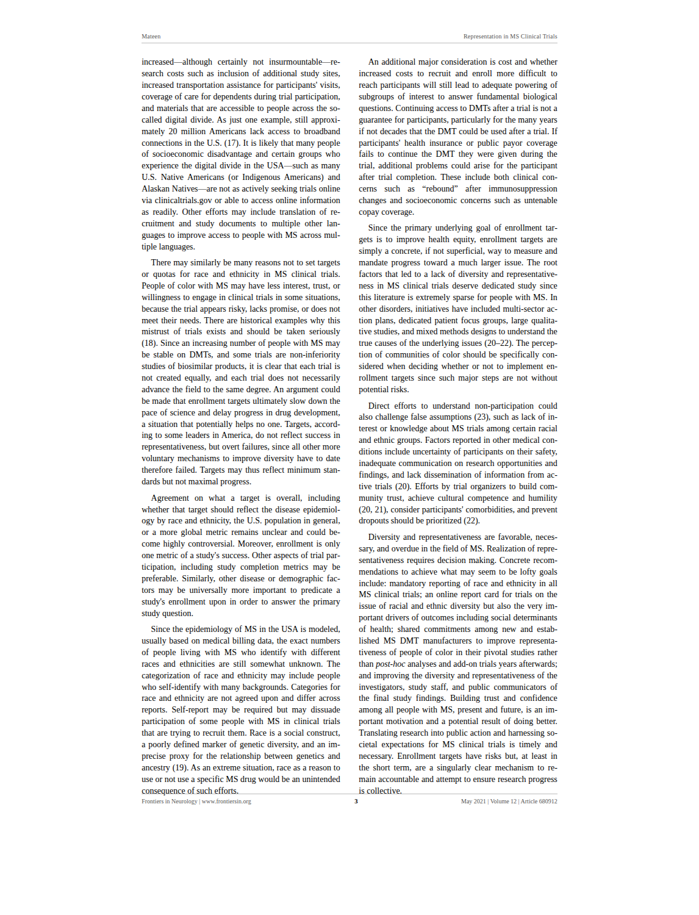Mateen Representation in MS Clinical Trials
increased—although certainly not insurmountable—research costs such as inclusion of additional study sites, increased transportation assistance for participants' visits, coverage of care for dependents during trial participation, and materials that are accessible to people across the so-called digital divide. As just one example, still approximately 20 million Americans lack access to broadband connections in the U.S. (17). It is likely that many people of socioeconomic disadvantage and certain groups who experience the digital divide in the USA—such as many U.S. Native Americans (or Indigenous Americans) and Alaskan Natives—are not as actively seeking trials online via clinicaltrials.gov or able to access online information as readily. Other efforts may include translation of recruitment and study documents to multiple other languages to improve access to people with MS across multiple languages.
There may similarly be many reasons not to set targets or quotas for race and ethnicity in MS clinical trials. People of color with MS may have less interest, trust, or willingness to engage in clinical trials in some situations, because the trial appears risky, lacks promise, or does not meet their needs. There are historical examples why this mistrust of trials exists and should be taken seriously (18). Since an increasing number of people with MS may be stable on DMTs, and some trials are non-inferiority studies of biosimilar products, it is clear that each trial is not created equally, and each trial does not necessarily advance the field to the same degree. An argument could be made that enrollment targets ultimately slow down the pace of science and delay progress in drug development, a situation that potentially helps no one. Targets, according to some leaders in America, do not reflect success in representativeness, but overt failures, since all other more voluntary mechanisms to improve diversity have to date therefore failed. Targets may thus reflect minimum standards but not maximal progress.
Agreement on what a target is overall, including whether that target should reflect the disease epidemiology by race and ethnicity, the U.S. population in general, or a more global metric remains unclear and could become highly controversial. Moreover, enrollment is only one metric of a study's success. Other aspects of trial participation, including study completion metrics may be preferable. Similarly, other disease or demographic factors may be universally more important to predicate a study's enrollment upon in order to answer the primary study question.
Since the epidemiology of MS in the USA is modeled, usually based on medical billing data, the exact numbers of people living with MS who identify with different races and ethnicities are still somewhat unknown. The categorization of race and ethnicity may include people who self-identify with many backgrounds. Categories for race and ethnicity are not agreed upon and differ across reports. Self-report may be required but may dissuade participation of some people with MS in clinical trials that are trying to recruit them. Race is a social construct, a poorly defined marker of genetic diversity, and an imprecise proxy for the relationship between genetics and ancestry (19). As an extreme situation, race as a reason to use or not use a specific MS drug would be an unintended consequence of such efforts.
An additional major consideration is cost and whether increased costs to recruit and enroll more difficult to reach participants will still lead to adequate powering of subgroups of interest to answer fundamental biological questions. Continuing access to DMTs after a trial is not a guarantee for participants, particularly for the many years if not decades that the DMT could be used after a trial. If participants' health insurance or public payor coverage fails to continue the DMT they were given during the trial, additional problems could arise for the participant after trial completion. These include both clinical concerns such as “rebound” after immunosuppression changes and socioeconomic concerns such as untenable copay coverage.
Since the primary underlying goal of enrollment targets is to improve health equity, enrollment targets are simply a concrete, if not superficial, way to measure and mandate progress toward a much larger issue. The root factors that led to a lack of diversity and representativeness in MS clinical trials deserve dedicated study since this literature is extremely sparse for people with MS. In other disorders, initiatives have included multi-sector action plans, dedicated patient focus groups, large qualitative studies, and mixed methods designs to understand the true causes of the underlying issues (20–22). The perception of communities of color should be specifically considered when deciding whether or not to implement enrollment targets since such major steps are not without potential risks.
Direct efforts to understand non-participation could also challenge false assumptions (23), such as lack of interest or knowledge about MS trials among certain racial and ethnic groups. Factors reported in other medical conditions include uncertainty of participants on their safety, inadequate communication on research opportunities and findings, and lack dissemination of information from active trials (20). Efforts by trial organizers to build community trust, achieve cultural competence and humility (20, 21), consider participants' comorbidities, and prevent dropouts should be prioritized (22).
Diversity and representativeness are favorable, necessary, and overdue in the field of MS. Realization of representativeness requires decision making. Concrete recommendations to achieve what may seem to be lofty goals include: mandatory reporting of race and ethnicity in all MS clinical trials; an online report card for trials on the issue of racial and ethnic diversity but also the very important drivers of outcomes including social determinants of health; shared commitments among new and established MS DMT manufacturers to improve representativeness of people of color in their pivotal studies rather than post-hoc analyses and add-on trials years afterwards; and improving the diversity and representativeness of the investigators, study staff, and public communicators of the final study findings. Building trust and confidence among all people with MS, present and future, is an important motivation and a potential result of doing better. Translating research into public action and harnessing societal expectations for MS clinical trials is timely and necessary. Enrollment targets have risks but, at least in the short term, are a singularly clear mechanism to remain accountable and attempt to ensure research progress is collective.
Frontiers in Neurology | www.frontiersin.org 3 May 2021 | Volume 12 | Article 680912